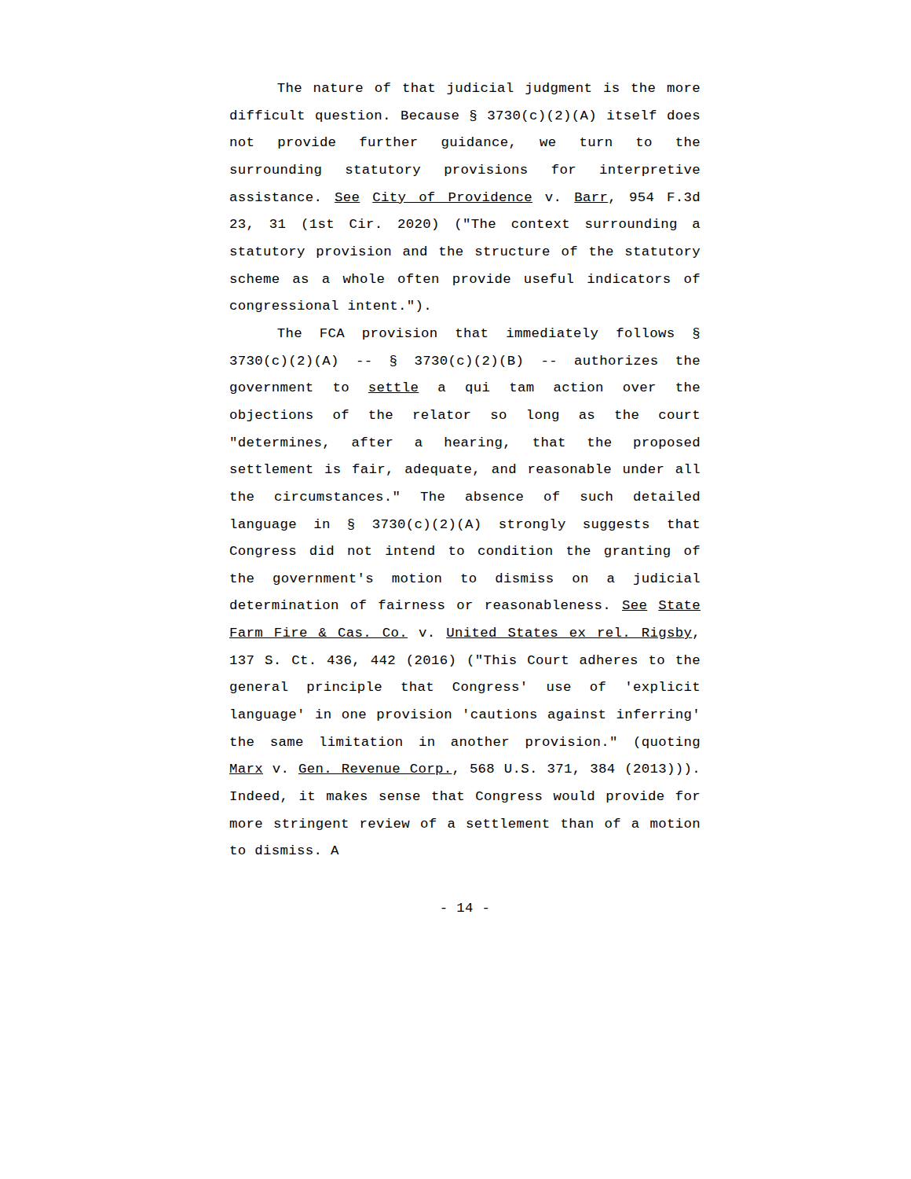The nature of that judicial judgment is the more difficult question. Because § 3730(c)(2)(A) itself does not provide further guidance, we turn to the surrounding statutory provisions for interpretive assistance. See City of Providence v. Barr, 954 F.3d 23, 31 (1st Cir. 2020) ("The context surrounding a statutory provision and the structure of the statutory scheme as a whole often provide useful indicators of congressional intent.").
The FCA provision that immediately follows § 3730(c)(2)(A) -- § 3730(c)(2)(B) -- authorizes the government to settle a qui tam action over the objections of the relator so long as the court "determines, after a hearing, that the proposed settlement is fair, adequate, and reasonable under all the circumstances." The absence of such detailed language in § 3730(c)(2)(A) strongly suggests that Congress did not intend to condition the granting of the government's motion to dismiss on a judicial determination of fairness or reasonableness. See State Farm Fire & Cas. Co. v. United States ex rel. Rigsby, 137 S. Ct. 436, 442 (2016) ("This Court adheres to the general principle that Congress' use of 'explicit language' in one provision 'cautions against inferring' the same limitation in another provision." (quoting Marx v. Gen. Revenue Corp., 568 U.S. 371, 384 (2013))). Indeed, it makes sense that Congress would provide for more stringent review of a settlement than of a motion to dismiss. A
- 14 -